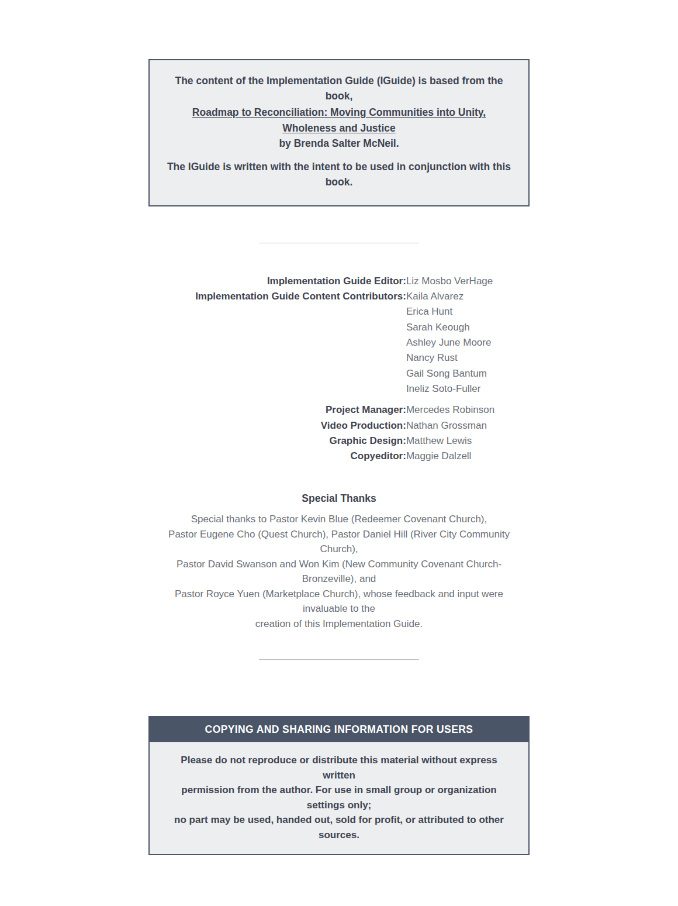The content of the Implementation Guide (IGuide) is based from the book,
Roadmap to Reconciliation: Moving Communities into Unity, Wholeness and Justice
by Brenda Salter McNeil.
The IGuide is written with the intent to be used in conjunction with this book.
| Implementation Guide Editor: | Liz Mosbo VerHage |
| Implementation Guide Content Contributors: | Kaila Alvarez Erica Hunt Sarah Keough Ashley June Moore Nancy Rust Gail Song Bantum Ineliz Soto-Fuller |
| Project Manager: | Mercedes Robinson |
| Video Production: | Nathan Grossman |
| Graphic Design: | Matthew Lewis |
| Copyeditor: | Maggie Dalzell |
Special Thanks
Special thanks to Pastor Kevin Blue (Redeemer Covenant Church),
Pastor Eugene Cho (Quest Church), Pastor Daniel Hill (River City Community Church),
Pastor David Swanson and Won Kim (New Community Covenant Church-Bronzeville), and
Pastor Royce Yuen (Marketplace Church), whose feedback and input were invaluable to the
creation of this Implementation Guide.
COPYING AND SHARING INFORMATION FOR USERS
Please do not reproduce or distribute this material without express written
permission from the author. For use in small group or organization settings only;
no part may be used, handed out, sold for profit, or attributed to other sources.